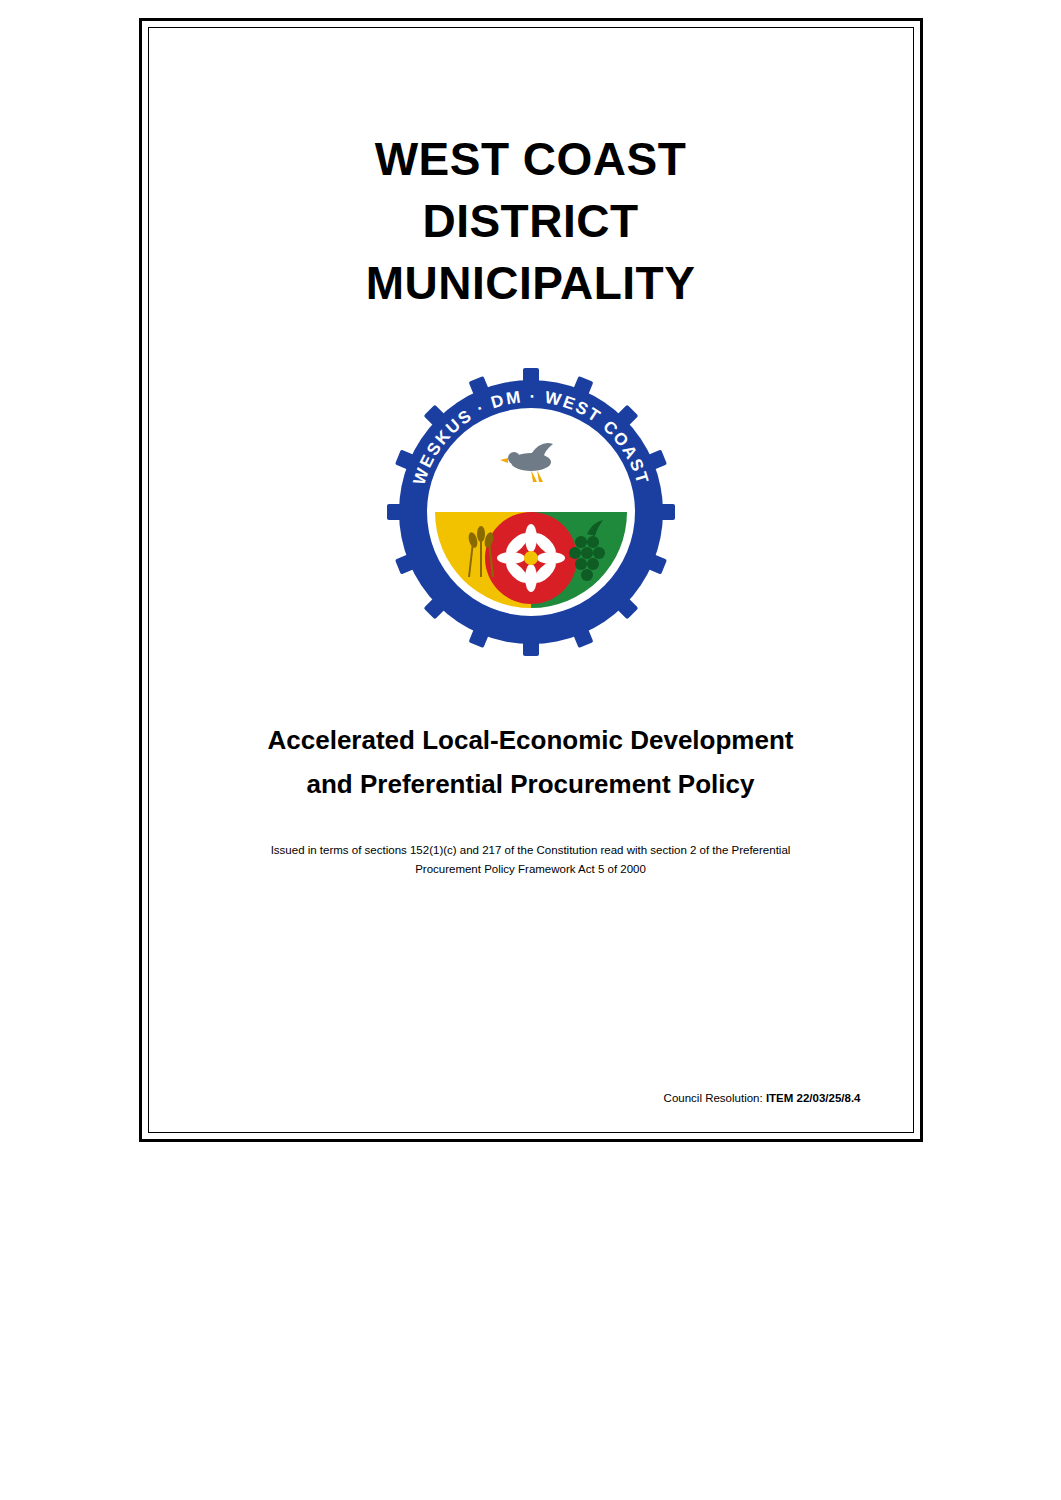WEST COAST
DISTRICT
MUNICIPALITY
WESKUS · DM · WEST COAST
Accelerated Local-Economic Development
and Preferential Procurement Policy
Issued in terms of sections 152(1)(c) and 217 of the Constitution read with section 2 of the Preferential Procurement Policy Framework Act 5 of 2000
Council Resolution: ITEM 22/03/25/8.4